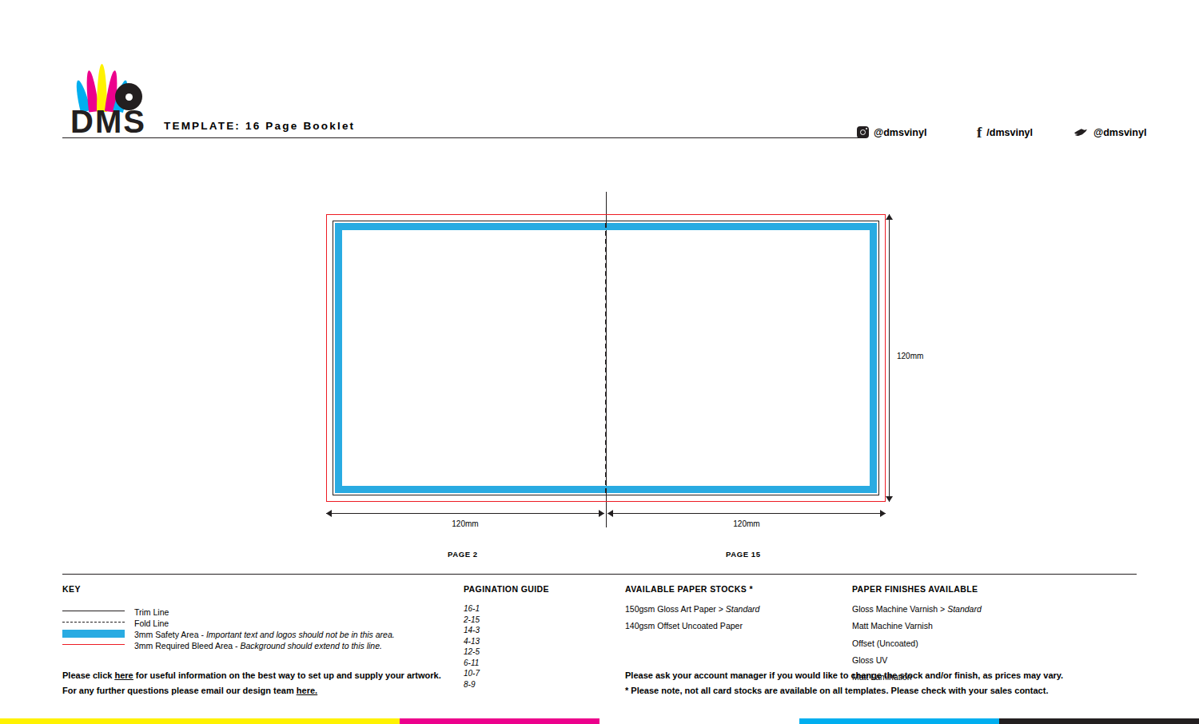DMS
TEMPLATE: 16 Page Booklet
@dmsvinyl
f/dmsvinyl
@dmsvinyl
120mm
120mm
120mm
PAGE 2
PAGE 15
KEY
Trim Line
Fold Line
3mm Safety Area - Important text and logos should not be in this area.
3mm Required Bleed Area - Background should extend to this line.
PAGINATION GUIDE
16-1
2-15
14-3
4-13
12-5
6-11
10-7
8-9
AVAILABLE PAPER STOCKS *
150gsm Gloss Art Paper > Standard
140gsm Offset Uncoated Paper
PAPER FINISHES AVAILABLE
Gloss Machine Varnish > Standard
Matt Machine Varnish
Offset (Uncoated)
Gloss UV
Matt Lamination
Please click here for useful information on the best way to set up and supply your artwork.
For any further questions please email our design team here.
Please ask your account manager if you would like to change the stock and/or finish, as prices may vary.
* Please note, not all card stocks are available on all templates. Please check with your sales contact.